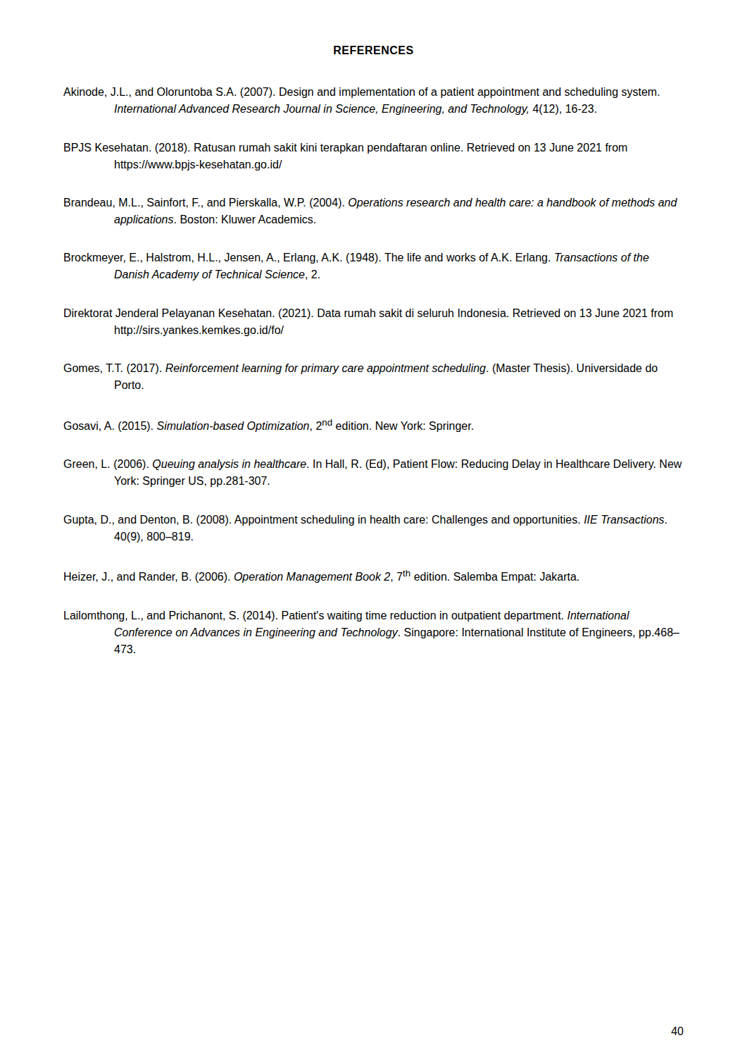REFERENCES
Akinode, J.L., and Oloruntoba S.A. (2007). Design and implementation of a patient appointment and scheduling system. International Advanced Research Journal in Science, Engineering, and Technology, 4(12), 16-23.
BPJS Kesehatan. (2018). Ratusan rumah sakit kini terapkan pendaftaran online. Retrieved on 13 June 2021 from https://www.bpjs-kesehatan.go.id/
Brandeau, M.L., Sainfort, F., and Pierskalla, W.P. (2004). Operations research and health care: a handbook of methods and applications. Boston: Kluwer Academics.
Brockmeyer, E., Halstrom, H.L., Jensen, A., Erlang, A.K. (1948). The life and works of A.K. Erlang. Transactions of the Danish Academy of Technical Science, 2.
Direktorat Jenderal Pelayanan Kesehatan. (2021). Data rumah sakit di seluruh Indonesia. Retrieved on 13 June 2021 from http://sirs.yankes.kemkes.go.id/fo/
Gomes, T.T. (2017). Reinforcement learning for primary care appointment scheduling. (Master Thesis). Universidade do Porto.
Gosavi, A. (2015). Simulation-based Optimization, 2nd edition. New York: Springer.
Green, L. (2006). Queuing analysis in healthcare. In Hall, R. (Ed), Patient Flow: Reducing Delay in Healthcare Delivery. New York: Springer US, pp.281-307.
Gupta, D., and Denton, B. (2008). Appointment scheduling in health care: Challenges and opportunities. IIE Transactions. 40(9), 800–819.
Heizer, J., and Rander, B. (2006). Operation Management Book 2, 7th edition. Salemba Empat: Jakarta.
Lailomthong, L., and Prichanont, S. (2014). Patient's waiting time reduction in outpatient department. International Conference on Advances in Engineering and Technology. Singapore: International Institute of Engineers, pp.468–473.
40